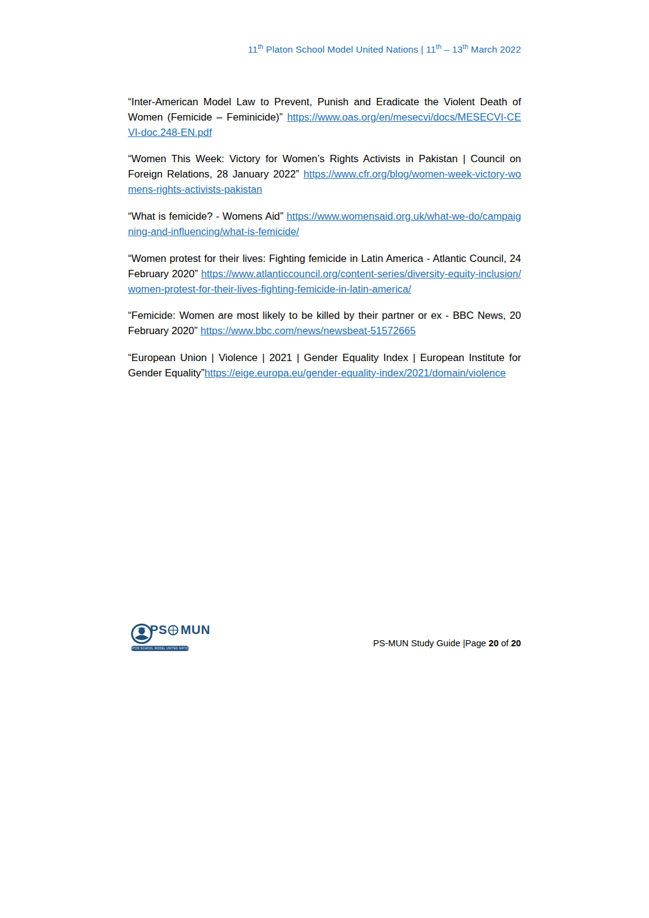11th Platon School Model United Nations | 11th – 13th March 2022
“Inter-American Model Law to Prevent, Punish and Eradicate the Violent Death of Women (Femicide – Feminicide)” https://www.oas.org/en/mesecvi/docs/MESECVI-CEVI-doc.248-EN.pdf
“Women This Week: Victory for Women’s Rights Activists in Pakistan | Council on Foreign Relations, 28 January 2022” https://www.cfr.org/blog/women-week-victory-womens-rights-activists-pakistan
“What is femicide? - Womens Aid” https://www.womensaid.org.uk/what-we-do/campaigning-and-influencing/what-is-femicide/
“Women protest for their lives: Fighting femicide in Latin America - Atlantic Council, 24 February 2020” https://www.atlanticcouncil.org/content-series/diversity-equity-inclusion/women-protest-for-their-lives-fighting-femicide-in-latin-america/
“Femicide: Women are most likely to be killed by their partner or ex - BBC News, 20 February 2020” https://www.bbc.com/news/newsbeat-51572665
“European Union | Violence | 2021 | Gender Equality Index | European Institute for Gender Equality”https://eige.europa.eu/gender-equality-index/2021/domain/violence
PS MUN PLATON SCHOOL MODEL UNITED NATIONS
PS-MUN Study Guide |Page 20 of 20